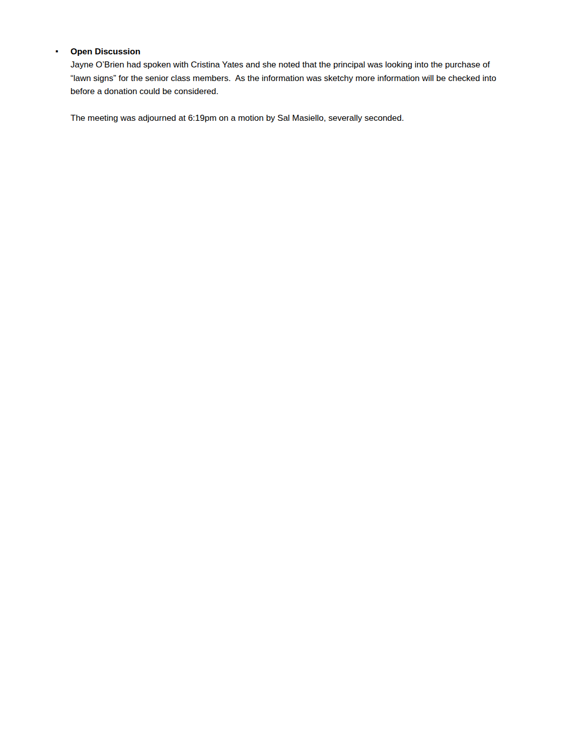Open Discussion
Jayne O’Brien had spoken with Cristina Yates and she noted that the principal was looking into the purchase of “lawn signs” for the senior class members. As the information was sketchy more information will be checked into before a donation could be considered.
The meeting was adjourned at 6:19pm on a motion by Sal Masiello, severally seconded.